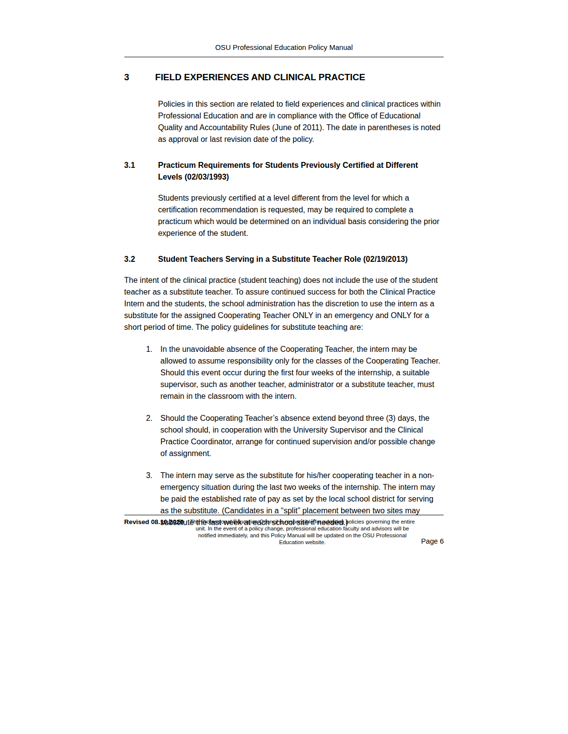OSU Professional Education Policy Manual
3 FIELD EXPERIENCES AND CLINICAL PRACTICE
Policies in this section are related to field experiences and clinical practices within Professional Education and are in compliance with the Office of Educational Quality and Accountability Rules (June of 2011). The date in parentheses is noted as approval or last revision date of the policy.
3.1 Practicum Requirements for Students Previously Certified at Different Levels (02/03/1993)
Students previously certified at a level different from the level for which a certification recommendation is requested, may be required to complete a practicum which would be determined on an individual basis considering the prior experience of the student.
3.2 Student Teachers Serving in a Substitute Teacher Role (02/19/2013)
The intent of the clinical practice (student teaching) does not include the use of the student teacher as a substitute teacher. To assure continued success for both the Clinical Practice Intern and the students, the school administration has the discretion to use the intern as a substitute for the assigned Cooperating Teacher ONLY in an emergency and ONLY for a short period of time. The policy guidelines for substitute teaching are:
In the unavoidable absence of the Cooperating Teacher, the intern may be allowed to assume responsibility only for the classes of the Cooperating Teacher. Should this event occur during the first four weeks of the internship, a suitable supervisor, such as another teacher, administrator or a substitute teacher, must remain in the classroom with the intern.
Should the Cooperating Teacher’s absence extend beyond three (3) days, the school should, in cooperation with the University Supervisor and the Clinical Practice Coordinator, arrange for continued supervision and/or possible change of assignment.
The intern may serve as the substitute for his/her cooperating teacher in a non-emergency situation during the last two weeks of the internship. The intern may be paid the established rate of pay as set by the local school district for serving as the substitute. (Candidates in a “split” placement between two sites may substitute the last week at each school site if needed.)
Revised 08.10.2020
The Professional Education Council is responsible for adopting policies governing the entire unit. In the event of a policy change, professional education faculty and advisors will be notified immediately, and this Policy Manual will be updated on the OSU Professional Education website.
Page 6